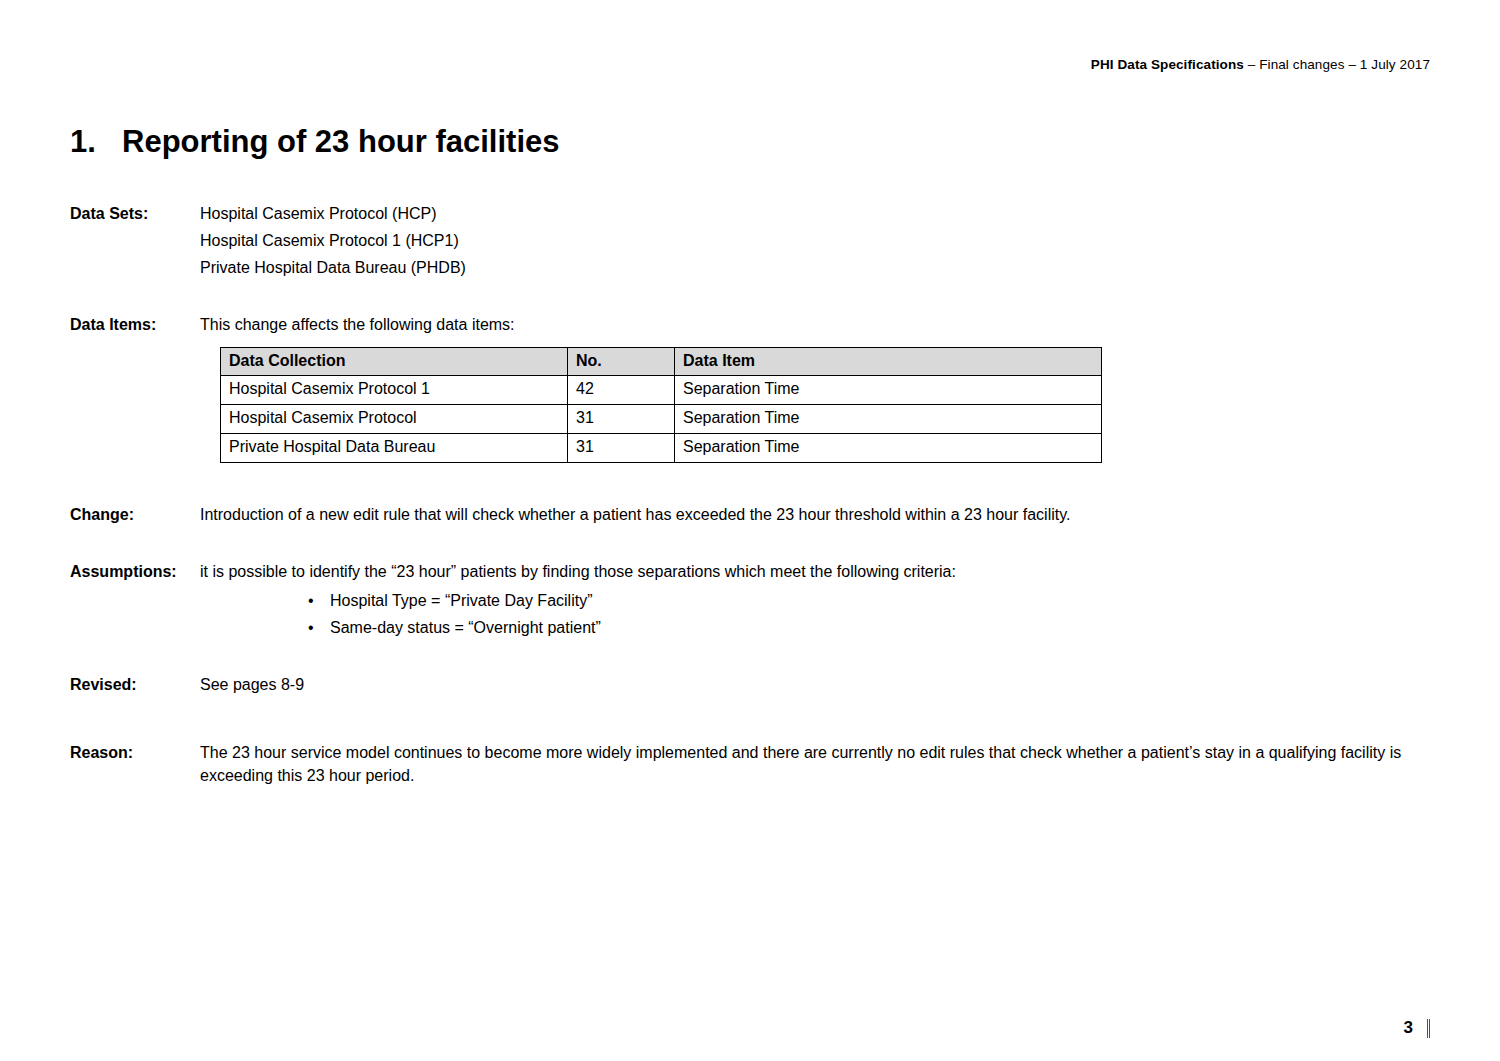PHI Data Specifications – Final changes – 1 July 2017
1. Reporting of 23 hour facilities
Data Sets:
Hospital Casemix Protocol (HCP)
Hospital Casemix Protocol 1 (HCP1)
Private Hospital Data Bureau (PHDB)
Data Items:
This change affects the following data items:
| Data Collection | No. | Data Item |
| --- | --- | --- |
| Hospital Casemix Protocol 1 | 42 | Separation Time |
| Hospital Casemix Protocol | 31 | Separation Time |
| Private Hospital Data Bureau | 31 | Separation Time |
Change:
Introduction of a new edit rule that will check whether a patient has exceeded the 23 hour threshold within a 23 hour facility.
Assumptions:
it is possible to identify the “23 hour” patients by finding those separations which meet the following criteria:
Hospital Type = “Private Day Facility”
Same-day status = “Overnight patient”
Revised:
See pages 8-9
Reason:
The 23 hour service model continues to become more widely implemented and there are currently no edit rules that check whether a patient’s stay in a qualifying facility is exceeding this 23 hour period.
3